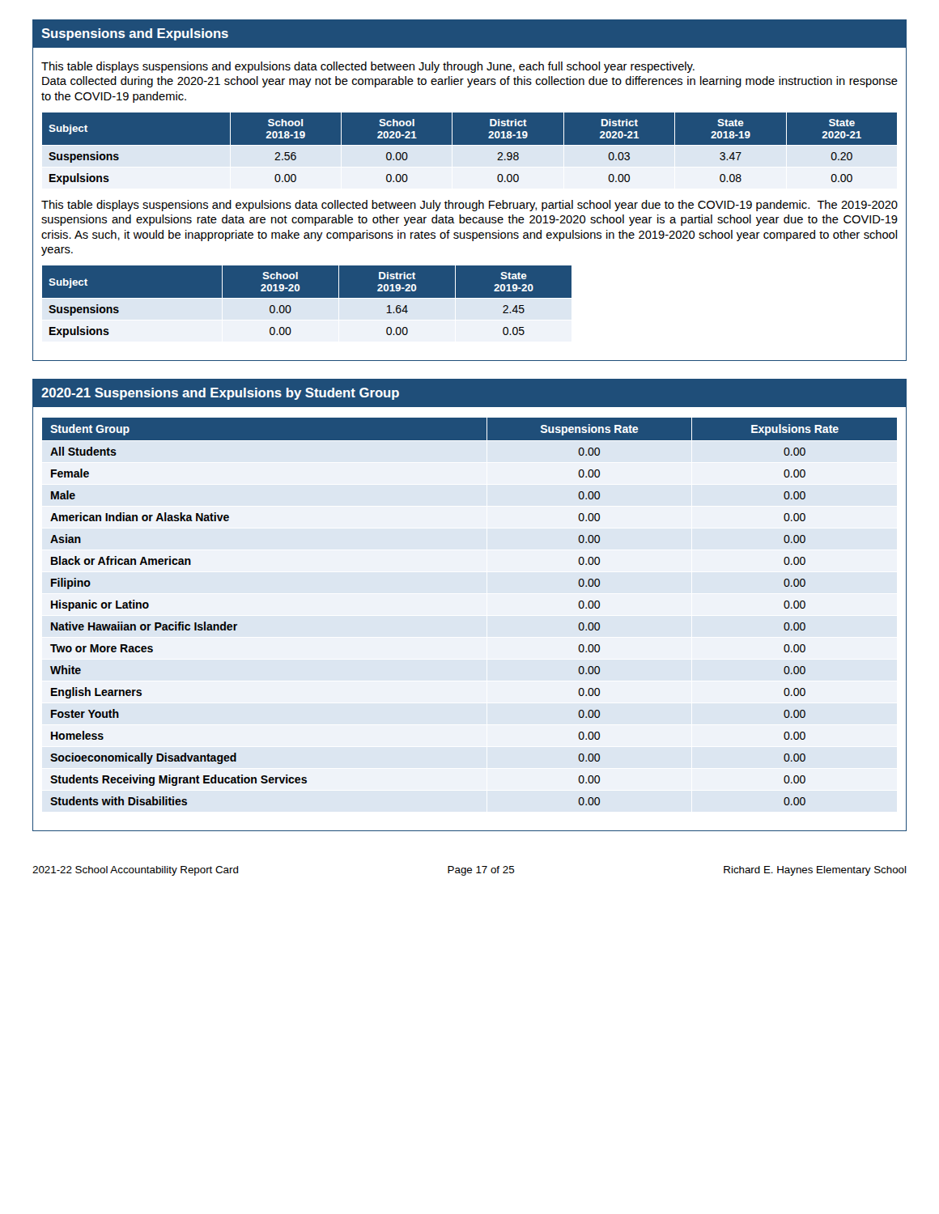Suspensions and Expulsions
This table displays suspensions and expulsions data collected between July through June, each full school year respectively.
Data collected during the 2020-21 school year may not be comparable to earlier years of this collection due to differences in learning mode instruction in response to the COVID-19 pandemic.
| Subject | School 2018-19 | School 2020-21 | District 2018-19 | District 2020-21 | State 2018-19 | State 2020-21 |
| --- | --- | --- | --- | --- | --- | --- |
| Suspensions | 2.56 | 0.00 | 2.98 | 0.03 | 3.47 | 0.20 |
| Expulsions | 0.00 | 0.00 | 0.00 | 0.00 | 0.08 | 0.00 |
This table displays suspensions and expulsions data collected between July through February, partial school year due to the COVID-19 pandemic. The 2019-2020 suspensions and expulsions rate data are not comparable to other year data because the 2019-2020 school year is a partial school year due to the COVID-19 crisis. As such, it would be inappropriate to make any comparisons in rates of suspensions and expulsions in the 2019-2020 school year compared to other school years.
| Subject | School 2019-20 | District 2019-20 | State 2019-20 |
| --- | --- | --- | --- |
| Suspensions | 0.00 | 1.64 | 2.45 |
| Expulsions | 0.00 | 0.00 | 0.05 |
2020-21 Suspensions and Expulsions by Student Group
| Student Group | Suspensions Rate | Expulsions Rate |
| --- | --- | --- |
| All Students | 0.00 | 0.00 |
| Female | 0.00 | 0.00 |
| Male | 0.00 | 0.00 |
| American Indian or Alaska Native | 0.00 | 0.00 |
| Asian | 0.00 | 0.00 |
| Black or African American | 0.00 | 0.00 |
| Filipino | 0.00 | 0.00 |
| Hispanic or Latino | 0.00 | 0.00 |
| Native Hawaiian or Pacific Islander | 0.00 | 0.00 |
| Two or More Races | 0.00 | 0.00 |
| White | 0.00 | 0.00 |
| English Learners | 0.00 | 0.00 |
| Foster Youth | 0.00 | 0.00 |
| Homeless | 0.00 | 0.00 |
| Socioeconomically Disadvantaged | 0.00 | 0.00 |
| Students Receiving Migrant Education Services | 0.00 | 0.00 |
| Students with Disabilities | 0.00 | 0.00 |
2021-22 School Accountability Report Card
Page 17 of 25
Richard E. Haynes Elementary School